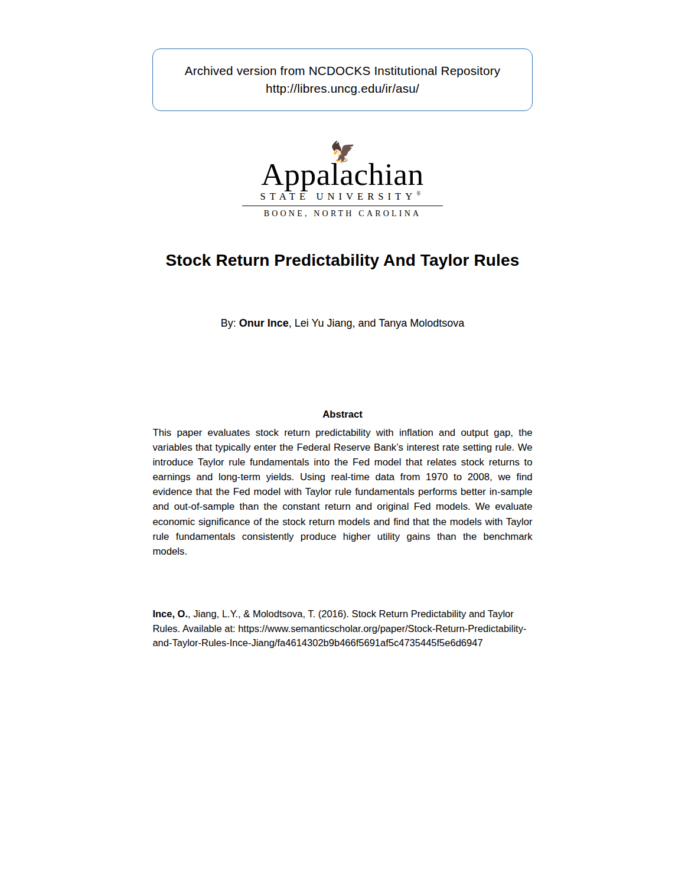Archived version from NCDOCKS Institutional Repository http://libres.uncg.edu/ir/asu/
🦅 Appalachian STATE UNIVERSITY®
BOONE, NORTH CAROLINA
Stock Return Predictability And Taylor Rules
By: Onur Ince, Lei Yu Jiang, and Tanya Molodtsova
Abstract
This paper evaluates stock return predictability with inflation and output gap, the variables that typically enter the Federal Reserve Bank’s interest rate setting rule. We introduce Taylor rule fundamentals into the Fed model that relates stock returns to earnings and long-term yields. Using real-time data from 1970 to 2008, we find evidence that the Fed model with Taylor rule fundamentals performs better in-sample and out-of-sample than the constant return and original Fed models. We evaluate economic significance of the stock return models and find that the models with Taylor rule fundamentals consistently produce higher utility gains than the benchmark models.
Ince, O., Jiang, L.Y., & Molodtsova, T. (2016). Stock Return Predictability and Taylor Rules. Available at: https://www.semanticscholar.org/paper/Stock-Return-Predictability-and-Taylor-Rules-Ince-Jiang/fa4614302b9b466f5691af5c4735445f5e6d6947